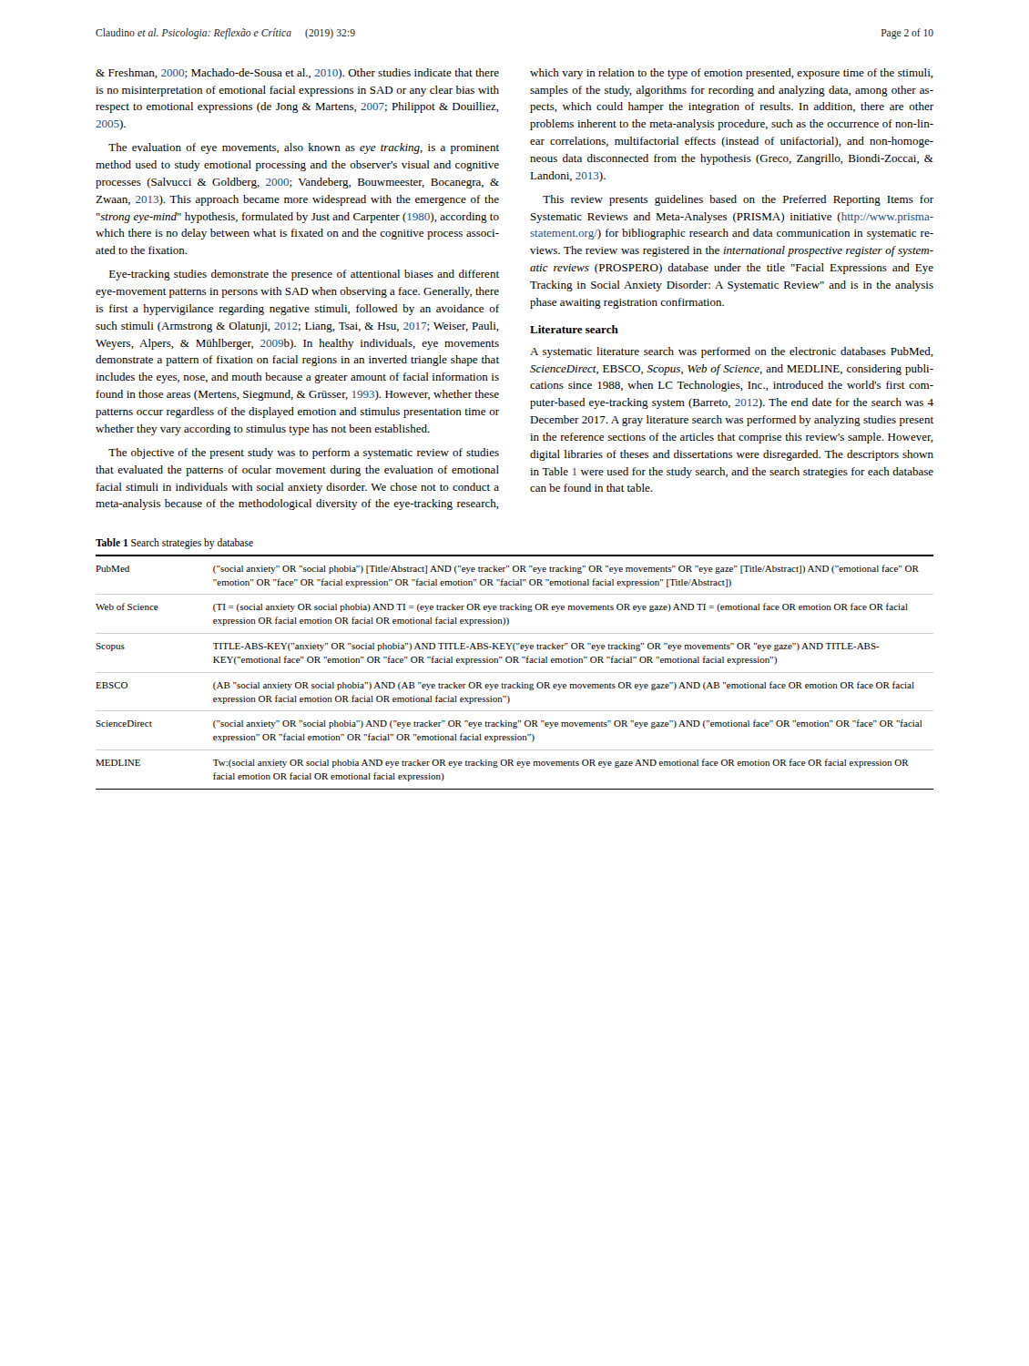Claudino et al. Psicologia: Reflexão e Crítica (2019) 32:9
Page 2 of 10
& Freshman, 2000; Machado-de-Sousa et al., 2010). Other studies indicate that there is no misinterpretation of emotional facial expressions in SAD or any clear bias with respect to emotional expressions (de Jong & Martens, 2007; Philippot & Douilliez, 2005).
The evaluation of eye movements, also known as eye tracking, is a prominent method used to study emotional processing and the observer's visual and cognitive processes (Salvucci & Goldberg, 2000; Vandeberg, Bouwmeester, Bocanegra, & Zwaan, 2013). This approach became more widespread with the emergence of the "strong eye-mind" hypothesis, formulated by Just and Carpenter (1980), according to which there is no delay between what is fixated on and the cognitive process associated to the fixation.
Eye-tracking studies demonstrate the presence of attentional biases and different eye-movement patterns in persons with SAD when observing a face. Generally, there is first a hypervigilance regarding negative stimuli, followed by an avoidance of such stimuli (Armstrong & Olatunji, 2012; Liang, Tsai, & Hsu, 2017; Weiser, Pauli, Weyers, Alpers, & Mühlberger, 2009b). In healthy individuals, eye movements demonstrate a pattern of fixation on facial regions in an inverted triangle shape that includes the eyes, nose, and mouth because a greater amount of facial information is found in those areas (Mertens, Siegmund, & Grüsser, 1993). However, whether these patterns occur regardless of the displayed emotion and stimulus presentation time or whether they vary according to stimulus type has not been established.
The objective of the present study was to perform a systematic review of studies that evaluated the patterns of ocular movement during the evaluation of emotional facial stimuli in individuals with social anxiety disorder. We chose not to conduct a meta-analysis because of the methodological diversity of the eye-tracking research, which vary in relation to the type of emotion presented, exposure time of the stimuli, samples of the study, algorithms for recording and analyzing data, among other aspects, which could hamper the integration of results. In addition, there are other problems inherent to the meta-analysis procedure, such as the occurrence of non-linear correlations, multifactorial effects (instead of unifactorial), and non-homogeneous data disconnected from the hypothesis (Greco, Zangrillo, Biondi-Zoccai, & Landoni, 2013).
This review presents guidelines based on the Preferred Reporting Items for Systematic Reviews and Meta-Analyses (PRISMA) initiative (http://www.prisma-statement.org/) for bibliographic research and data communication in systematic reviews. The review was registered in the international prospective register of systematic reviews (PROSPERO) database under the title "Facial Expressions and Eye Tracking in Social Anxiety Disorder: A Systematic Review" and is in the analysis phase awaiting registration confirmation.
Literature search
A systematic literature search was performed on the electronic databases PubMed, ScienceDirect, EBSCO, Scopus, Web of Science, and MEDLINE, considering publications since 1988, when LC Technologies, Inc., introduced the world's first computer-based eye-tracking system (Barreto, 2012). The end date for the search was 4 December 2017. A gray literature search was performed by analyzing studies present in the reference sections of the articles that comprise this review's sample. However, digital libraries of theses and dissertations were disregarded. The descriptors shown in Table 1 were used for the study search, and the search strategies for each database can be found in that table.
Table 1 Search strategies by database
| PubMed | ("social anxiety" OR "social phobia") [Title/Abstract] AND ("eye tracker" OR "eye tracking" OR "eye movements" OR "eye gaze" [Title/Abstract]) AND ("emotional face" OR "emotion" OR "face" OR "facial expression" OR "facial emotion" OR "facial" OR "emotional facial expression" [Title/Abstract]) |
| Web of Science | (TI = (social anxiety OR social phobia) AND TI = (eye tracker OR eye tracking OR eye movements OR eye gaze) AND TI = (emotional face OR emotion OR face OR facial expression OR facial emotion OR facial OR emotional facial expression)) |
| Scopus | TITLE-ABS-KEY("anxiety" OR "social phobia") AND TITLE-ABS-KEY("eye tracker" OR "eye tracking" OR "eye movements" OR "eye gaze") AND TITLE-ABS-KEY("emotional face" OR "emotion" OR "face" OR "facial expression" OR "facial emotion" OR "facial" OR "emotional facial expression") |
| EBSCO | (AB "social anxiety OR social phobia") AND (AB "eye tracker OR eye tracking OR eye movements OR eye gaze") AND (AB "emotional face OR emotion OR face OR facial expression OR facial emotion OR facial OR emotional facial expression") |
| ScienceDirect | ("social anxiety" OR "social phobia") AND ("eye tracker" OR "eye tracking" OR "eye movements" OR "eye gaze") AND ("emotional face" OR "emotion" OR "face" OR "facial expression" OR "facial emotion" OR "facial" OR "emotional facial expression") |
| MEDLINE | Tw:(social anxiety OR social phobia AND eye tracker OR eye tracking OR eye movements OR eye gaze AND emotional face OR emotion OR face OR facial expression OR facial emotion OR facial OR emotional facial expression) |